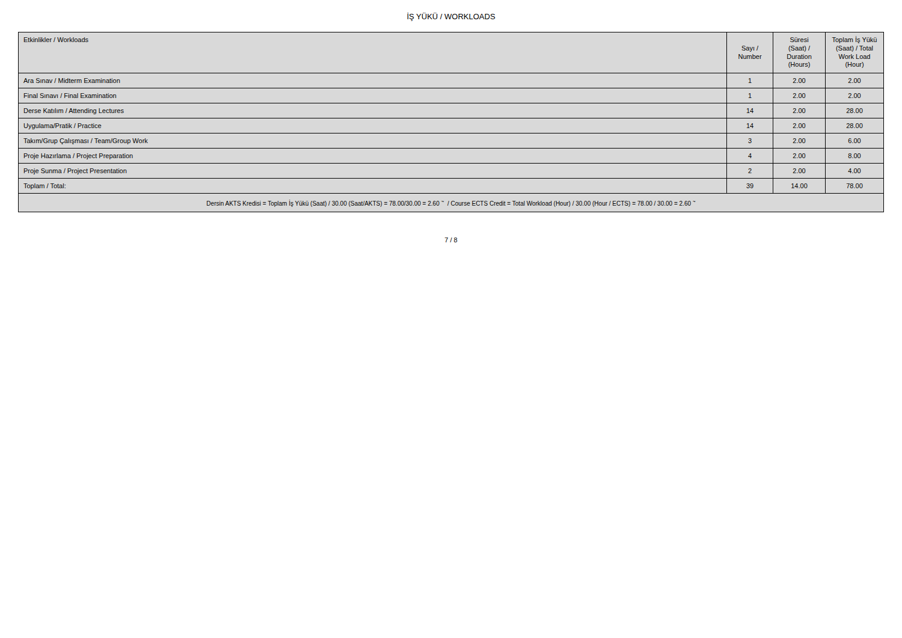İŞ YÜKÜ / WORKLOADS
| Etkinlikler / Workloads | Sayı / Number | Süresi (Saat) / Duration (Hours) | Toplam İş Yükü (Saat) / Total Work Load (Hour) |
| --- | --- | --- | --- |
| Ara Sınav / Midterm Examination | 1 | 2.00 | 2.00 |
| Final Sınavı / Final Examination | 1 | 2.00 | 2.00 |
| Derse Katılım / Attending Lectures | 14 | 2.00 | 28.00 |
| Uygulama/Pratik / Practice | 14 | 2.00 | 28.00 |
| Takım/Grup Çalışması / Team/Group Work | 3 | 2.00 | 6.00 |
| Proje Hazırlama / Project Preparation | 4 | 2.00 | 8.00 |
| Proje Sunma / Project Presentation | 2 | 2.00 | 4.00 |
| Toplam / Total: | 39 | 14.00 | 78.00 |
| Dersin AKTS Kredisi = Toplam İş Yükü (Saat) / 30.00 (Saat/AKTS) = 78.00/30.00 = 2.60 ~ / Course ECTS Credit = Total Workload (Hour) / 30.00 (Hour / ECTS) = 78.00 / 30.00 = 2.60 ~ |
7 / 8